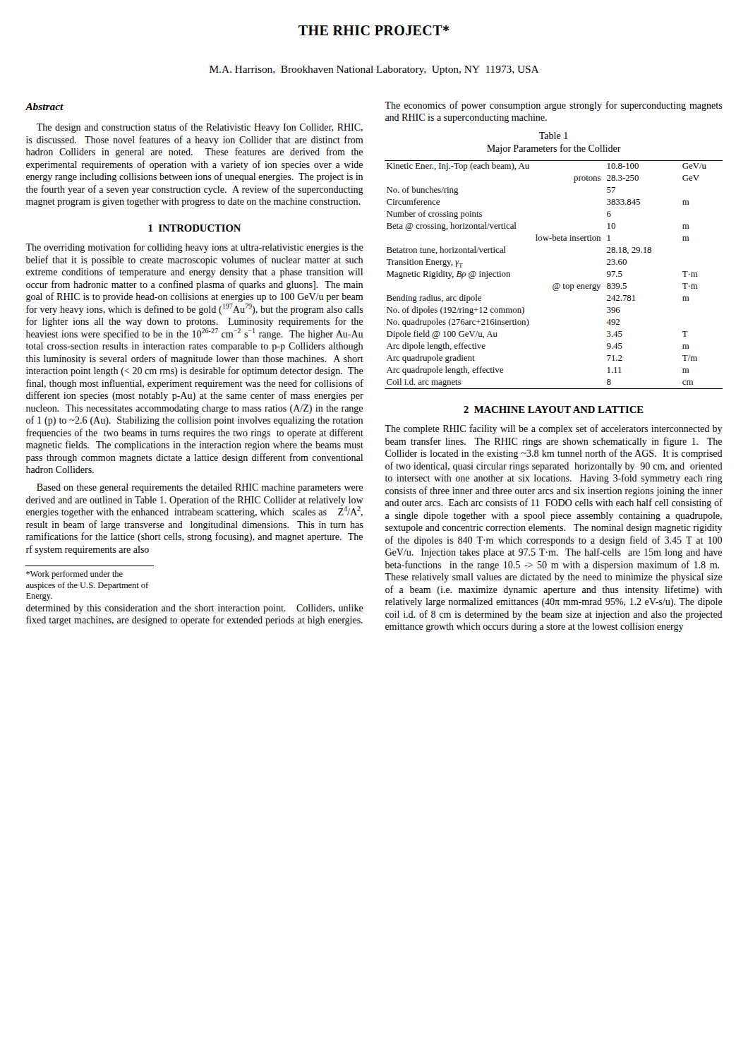THE RHIC PROJECT*
M.A. Harrison, Brookhaven National Laboratory, Upton, NY 11973, USA
Abstract
The design and construction status of the Relativistic Heavy Ion Collider, RHIC, is discussed. Those novel features of a heavy ion Collider that are distinct from hadron Colliders in general are noted. These features are derived from the experimental requirements of operation with a variety of ion species over a wide energy range including collisions between ions of unequal energies. The project is in the fourth year of a seven year construction cycle. A review of the superconducting magnet program is given together with progress to date on the machine construction.
1 Introduction
The overriding motivation for colliding heavy ions at ultra-relativistic energies is the belief that it is possible to create macroscopic volumes of nuclear matter at such extreme conditions of temperature and energy density that a phase transition will occur from hadronic matter to a confined plasma of quarks and gluons]. The main goal of RHIC is to provide head-on collisions at energies up to 100 GeV/u per beam for very heavy ions, which is defined to be gold (197Au79), but the program also calls for lighter ions all the way down to protons. Luminosity requirements for the heaviest ions were specified to be in the 1026-27 cm−2 s−1 range. The higher Au-Au total cross-section results in interaction rates comparable to p-p Colliders although this luminosity is several orders of magnitude lower than those machines. A short interaction point length (< 20 cm rms) is desirable for optimum detector design. The final, though most influential, experiment requirement was the need for collisions of different ion species (most notably p-Au) at the same center of mass energies per nucleon. This necessitates accommodating charge to mass ratios (A/Z) in the range of 1 (p) to ~2.6 (Au). Stabilizing the collision point involves equalizing the rotation frequencies of the two beams in turns requires the two rings to operate at different magnetic fields. The complications in the interaction region where the beams must pass through common magnets dictate a lattice design different from conventional hadron Colliders.
Based on these general requirements the detailed RHIC machine parameters were derived and are outlined in Table 1. Operation of the RHIC Collider at relatively low energies together with the enhanced intrabeam scattering, which scales as Z4/A2, result in beam of large transverse and longitudinal dimensions. This in turn has ramifications for the lattice (short cells, strong focusing), and magnet aperture. The rf system requirements are also
*Work performed under the auspices of the U.S. Department of Energy.
determined by this consideration and the short interaction point. Colliders, unlike fixed target machines, are designed to operate for extended periods at high energies. The economics of power consumption argue strongly for superconducting magnets and RHIC is a superconducting machine.
Table 1
Major Parameters for the Collider
| Kinetic Ener., Inj.-Top (each beam), Au | 10.8-100 | GeV/u |
| protons | 28.3-250 | GeV |
| No. of bunches/ring | 57 | |
| Circumference | 3833.845 | m |
| Number of crossing points | 6 | |
| Beta @ crossing, horizontal/vertical | 10 | m |
| low-beta insertion | 1 | m |
| Betatron tune, horizontal/vertical | 28.18, 29.18 | |
| Transition Energy, γ T | 23.60 | |
| Magnetic Rigidity, Bρ @ injection | 97.5 | T·m |
| @ top energy | 839.5 | T·m |
| Bending radius, arc dipole | 242.781 | m |
| No. of dipoles (192/ring+12 common) | 396 | |
| No. quadrupoles (276arc+216insertion) | 492 | |
| Dipole field @ 100 GeV/u, Au | 3.45 | T |
| Arc dipole length, effective | 9.45 | m |
| Arc quadrupole gradient | 71.2 | T/m |
| Arc quadrupole length, effective | 1.11 | m |
| Coil i.d. arc magnets | 8 | cm |
2 Machine Layout and Lattice
The complete RHIC facility will be a complex set of accelerators interconnected by beam transfer lines. The RHIC rings are shown schematically in figure 1. The Collider is located in the existing ~3.8 km tunnel north of the AGS. It is comprised of two identical, quasi circular rings separated horizontally by 90 cm, and oriented to intersect with one another at six locations. Having 3-fold symmetry each ring consists of three inner and three outer arcs and six insertion regions joining the inner and outer arcs. Each arc consists of 11 FODO cells with each half cell consisting of a single dipole together with a spool piece assembly containing a quadrupole, sextupole and concentric correction elements. The nominal design magnetic rigidity of the dipoles is 840 T·m which corresponds to a design field of 3.45 T at 100 GeV/u. Injection takes place at 97.5 T·m. The half-cells are 15m long and have beta-functions in the range 10.5 -> 50 m with a dispersion maximum of 1.8 m. These relatively small values are dictated by the need to minimize the physical size of a beam (i.e. maximize dynamic aperture and thus intensity lifetime) with relatively large normalized emittances (40π mm-mrad 95%, 1.2 eV-s/u). The dipole coil i.d. of 8 cm is determined by the beam size at injection and also the projected emittance growth which occurs during a store at the lowest collision energy